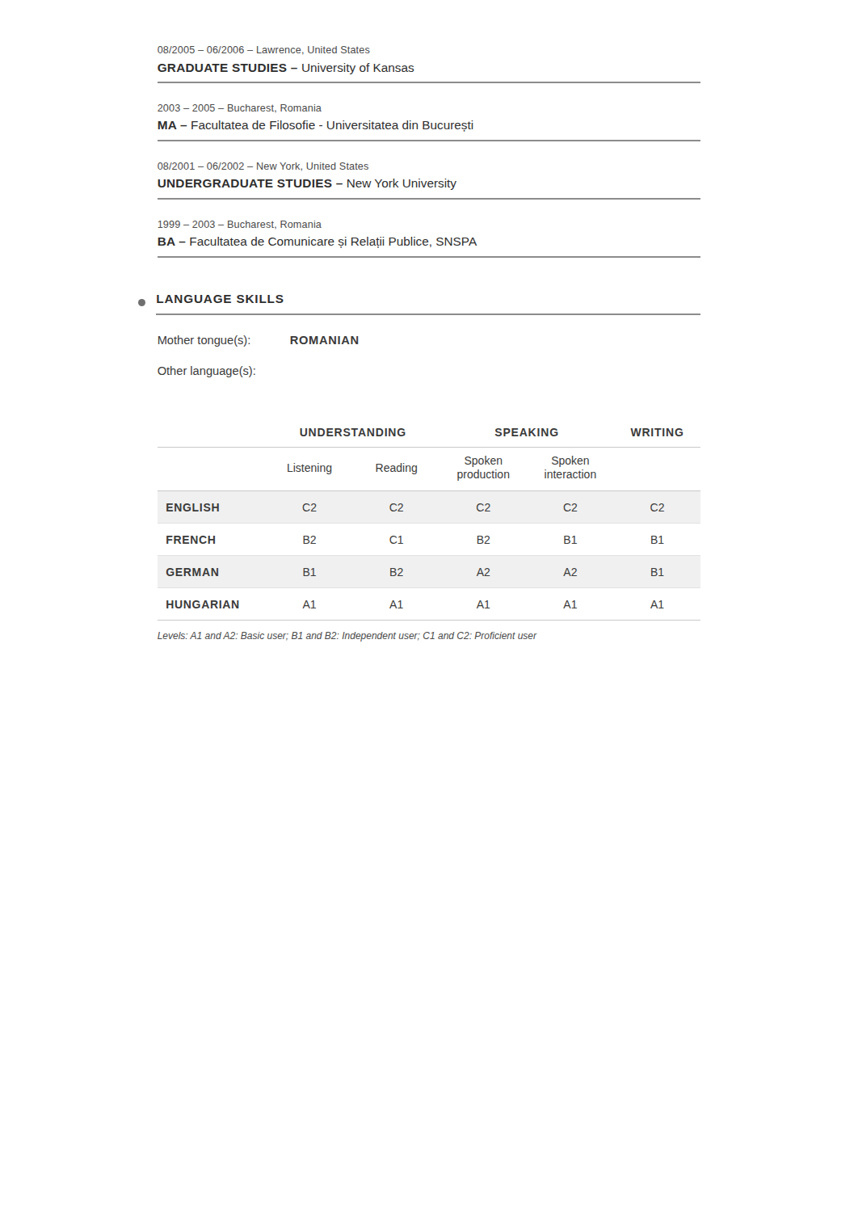08/2005 – 06/2006 – Lawrence, United States
Graduate studies – University of Kansas
2003 – 2005 – Bucharest, Romania
MA – Facultatea de Filosofie - Universitatea din București
08/2001 – 06/2002 – New York, United States
Undergraduate studies – New York University
1999 – 2003 – Bucharest, Romania
BA – Facultatea de Comunicare și Relații Publice, SNSPA
LANGUAGE SKILLS
Mother tongue(s): ROMANIAN
Other language(s):
| | UNDERSTANDING | SPEAKING | WRITING |
| --- | --- | --- | --- |
| | Listening | Reading | Spoken production | Spoken interaction | |
| ENGLISH | C2 | C2 | C2 | C2 | C2 |
| FRENCH | B2 | C1 | B2 | B1 | B1 |
| GERMAN | B1 | B2 | A2 | A2 | B1 |
| HUNGARIAN | A1 | A1 | A1 | A1 | A1 |
Levels: A1 and A2: Basic user; B1 and B2: Independent user; C1 and C2: Proficient user